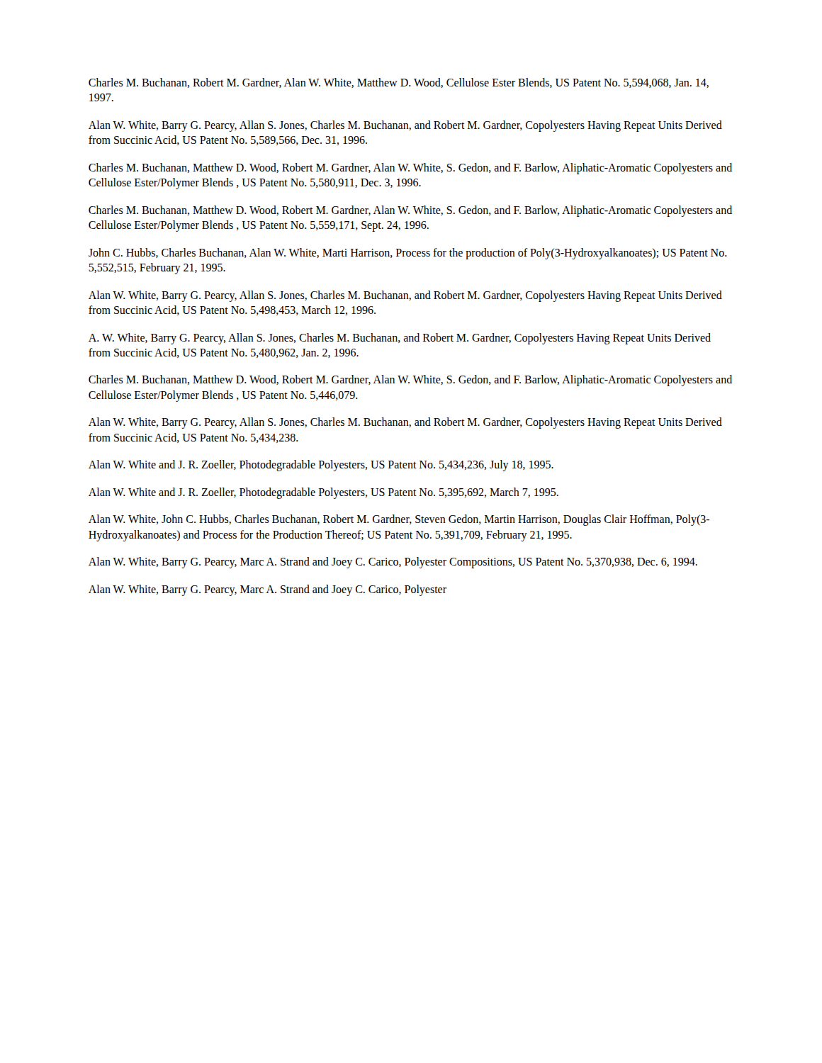Charles M. Buchanan, Robert M. Gardner, Alan W. White, Matthew D. Wood, Cellulose Ester Blends, US Patent No. 5,594,068, Jan. 14, 1997.
Alan W. White, Barry G. Pearcy, Allan S. Jones, Charles M. Buchanan, and Robert M. Gardner, Copolyesters Having Repeat Units Derived from Succinic Acid, US Patent No. 5,589,566, Dec. 31, 1996.
Charles M. Buchanan, Matthew D. Wood, Robert M. Gardner, Alan W. White, S. Gedon, and F. Barlow, Aliphatic-Aromatic Copolyesters and Cellulose Ester/Polymer Blends , US Patent No. 5,580,911, Dec. 3, 1996.
Charles M. Buchanan, Matthew D. Wood, Robert M. Gardner, Alan W. White, S. Gedon, and F. Barlow, Aliphatic-Aromatic Copolyesters and Cellulose Ester/Polymer Blends , US Patent No. 5,559,171, Sept. 24, 1996.
John C. Hubbs, Charles Buchanan, Alan W. White, Marti Harrison, Process for the production of Poly(3-Hydroxyalkanoates); US Patent No. 5,552,515, February 21, 1995.
Alan W. White, Barry G. Pearcy, Allan S. Jones, Charles M. Buchanan, and Robert M. Gardner, Copolyesters Having Repeat Units Derived from Succinic Acid, US Patent No. 5,498,453, March 12, 1996.
A. W. White, Barry G. Pearcy, Allan S. Jones, Charles M. Buchanan, and Robert M. Gardner, Copolyesters Having Repeat Units Derived from Succinic Acid, US Patent No. 5,480,962, Jan. 2, 1996.
Charles M. Buchanan, Matthew D. Wood, Robert M. Gardner, Alan W. White, S. Gedon, and F. Barlow, Aliphatic-Aromatic Copolyesters and Cellulose Ester/Polymer Blends , US Patent No. 5,446,079.
Alan W. White, Barry G. Pearcy, Allan S. Jones, Charles M. Buchanan, and Robert M. Gardner, Copolyesters Having Repeat Units Derived from Succinic Acid, US Patent No. 5,434,238.
Alan W. White and J. R. Zoeller, Photodegradable Polyesters, US Patent No. 5,434,236, July 18, 1995.
Alan W. White and J. R. Zoeller, Photodegradable Polyesters, US Patent No. 5,395,692, March 7, 1995.
Alan W. White, John C. Hubbs, Charles Buchanan, Robert M. Gardner, Steven Gedon, Martin Harrison, Douglas Clair Hoffman, Poly(3-Hydroxyalkanoates) and Process for the Production Thereof; US Patent No. 5,391,709, February 21, 1995.
Alan W. White, Barry G. Pearcy, Marc A. Strand and Joey C. Carico, Polyester Compositions, US Patent No. 5,370,938, Dec. 6, 1994.
Alan W. White, Barry G. Pearcy, Marc A. Strand and Joey C. Carico, Polyester